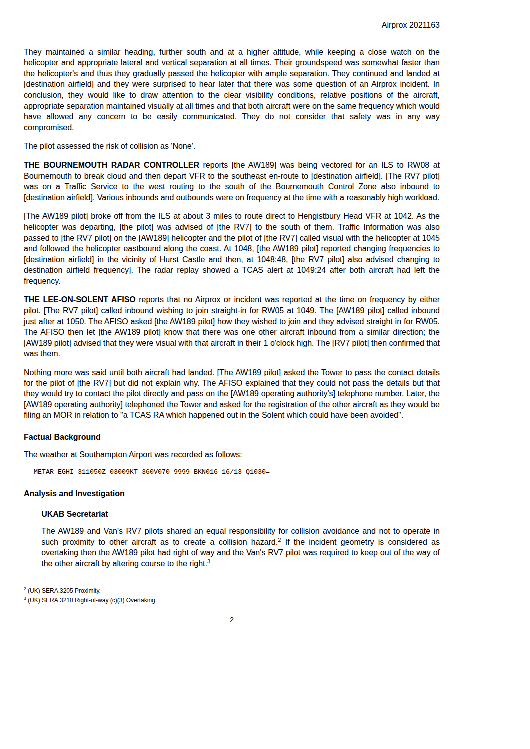Airprox 2021163
They maintained a similar heading, further south and at a higher altitude, while keeping a close watch on the helicopter and appropriate lateral and vertical separation at all times. Their groundspeed was somewhat faster than the helicopter's and thus they gradually passed the helicopter with ample separation. They continued and landed at [destination airfield] and they were surprised to hear later that there was some question of an Airprox incident. In conclusion, they would like to draw attention to the clear visibility conditions, relative positions of the aircraft, appropriate separation maintained visually at all times and that both aircraft were on the same frequency which would have allowed any concern to be easily communicated. They do not consider that safety was in any way compromised.
The pilot assessed the risk of collision as 'None'.
THE BOURNEMOUTH RADAR CONTROLLER reports [the AW189] was being vectored for an ILS to RW08 at Bournemouth to break cloud and then depart VFR to the southeast en-route to [destination airfield]. [The RV7 pilot] was on a Traffic Service to the west routing to the south of the Bournemouth Control Zone also inbound to [destination airfield]. Various inbounds and outbounds were on frequency at the time with a reasonably high workload.
[The AW189 pilot] broke off from the ILS at about 3 miles to route direct to Hengistbury Head VFR at 1042. As the helicopter was departing, [the pilot] was advised of [the RV7] to the south of them. Traffic Information was also passed to [the RV7 pilot] on the [AW189] helicopter and the pilot of [the RV7] called visual with the helicopter at 1045 and followed the helicopter eastbound along the coast. At 1048, [the AW189 pilot] reported changing frequencies to [destination airfield] in the vicinity of Hurst Castle and then, at 1048:48, [the RV7 pilot] also advised changing to destination airfield frequency]. The radar replay showed a TCAS alert at 1049:24 after both aircraft had left the frequency.
THE LEE-ON-SOLENT AFISO reports that no Airprox or incident was reported at the time on frequency by either pilot. [The RV7 pilot] called inbound wishing to join straight-in for RW05 at 1049. The [AW189 pilot] called inbound just after at 1050. The AFISO asked [the AW189 pilot] how they wished to join and they advised straight in for RW05. The AFISO then let [the AW189 pilot] know that there was one other aircraft inbound from a similar direction; the [AW189 pilot] advised that they were visual with that aircraft in their 1 o'clock high. The [RV7 pilot] then confirmed that was them.
Nothing more was said until both aircraft had landed. [The AW189 pilot] asked the Tower to pass the contact details for the pilot of [the RV7] but did not explain why. The AFISO explained that they could not pass the details but that they would try to contact the pilot directly and pass on the [AW189 operating authority's] telephone number. Later, the [AW189 operating authority] telephoned the Tower and asked for the registration of the other aircraft as they would be filing an MOR in relation to "a TCAS RA which happened out in the Solent which could have been avoided".
Factual Background
The weather at Southampton Airport was recorded as follows:
METAR EGHI 311050Z 03009KT 360V070 9999 BKN016 16/13 Q1030=
Analysis and Investigation
UKAB Secretariat
The AW189 and Van's RV7 pilots shared an equal responsibility for collision avoidance and not to operate in such proximity to other aircraft as to create a collision hazard.2 If the incident geometry is considered as overtaking then the AW189 pilot had right of way and the Van's RV7 pilot was required to keep out of the way of the other aircraft by altering course to the right.3
2 (UK) SERA.3205 Proximity.
3 (UK) SERA.3210 Right-of-way (c)(3) Overtaking.
2